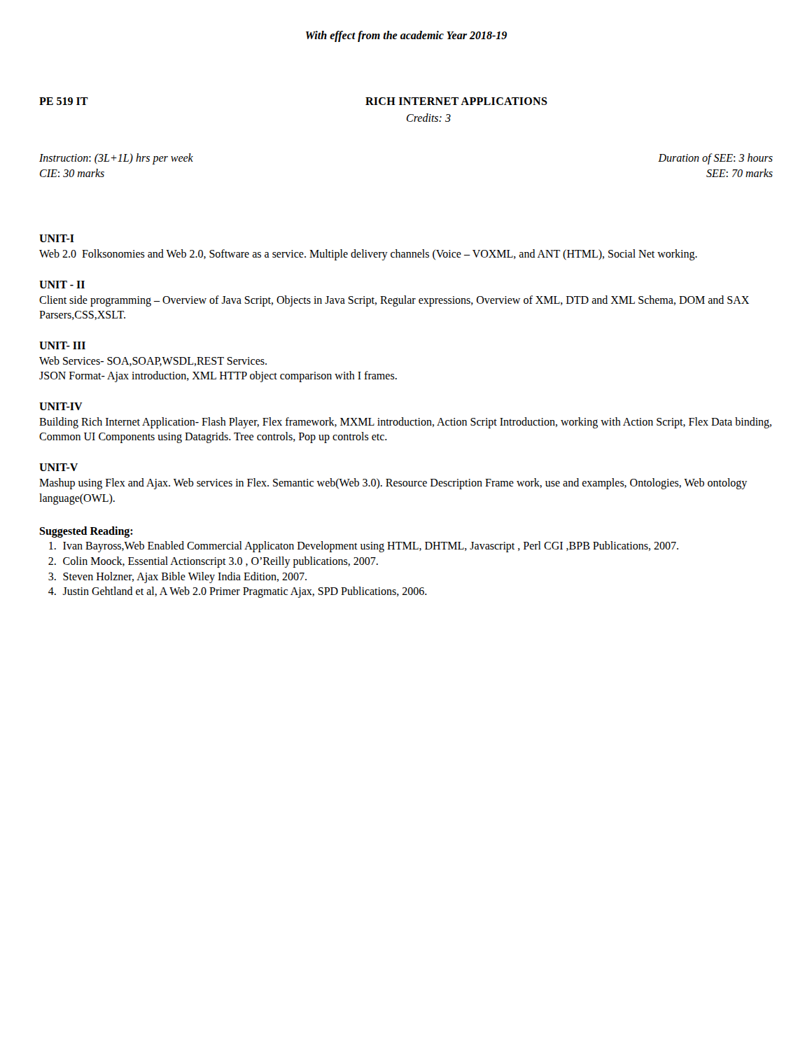With effect from the academic Year 2018-19
PE 519 IT RICH INTERNET APPLICATIONS
Credits: 3
| Instruction : (3L+1L) hrs per week | Duration of SEE : 3 hours |
| CIE : 30 marks | SEE : 70 marks |
UNIT-I
Web 2.0 Folksonomies and Web 2.0, Software as a service. Multiple delivery channels (Voice – VOXML, and ANT (HTML), Social Net working.
UNIT - II
Client side programming – Overview of Java Script, Objects in Java Script, Regular expressions, Overview of XML, DTD and XML Schema, DOM and SAX Parsers,CSS,XSLT.
UNIT- III
Web Services- SOA,SOAP,WSDL,REST Services.
JSON Format- Ajax introduction, XML HTTP object comparison with I frames.
UNIT-IV
Building Rich Internet Application- Flash Player, Flex framework, MXML introduction, Action Script Introduction, working with Action Script, Flex Data binding, Common UI Components using Datagrids. Tree controls, Pop up controls etc.
UNIT-V
Mashup using Flex and Ajax. Web services in Flex. Semantic web(Web 3.0). Resource Description Frame work, use and examples, Ontologies, Web ontology language(OWL).
Suggested Reading:
Ivan Bayross,Web Enabled Commercial Applicaton Development using HTML, DHTML, Javascript , Perl CGI ,BPB Publications, 2007.
Colin Moock, Essential Actionscript 3.0 , O’Reilly publications, 2007.
Steven Holzner, Ajax Bible Wiley India Edition, 2007.
Justin Gehtland et al, A Web 2.0 Primer Pragmatic Ajax, SPD Publications, 2006.